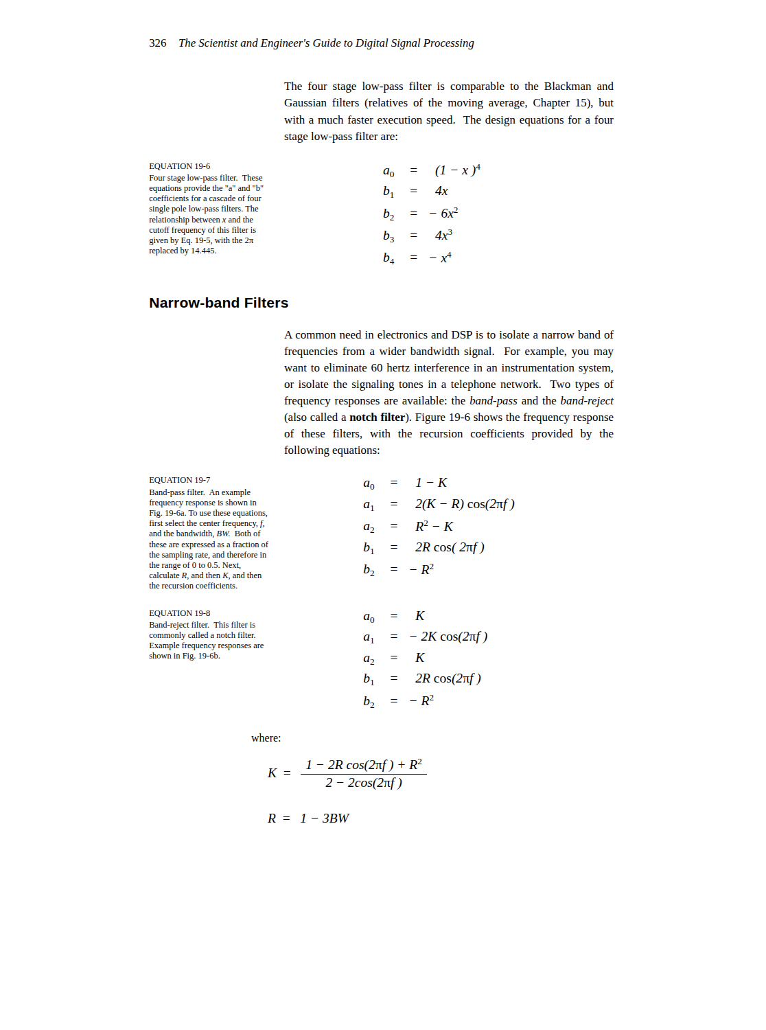326 The Scientist and Engineer's Guide to Digital Signal Processing
The four stage low-pass filter is comparable to the Blackman and Gaussian filters (relatives of the moving average, Chapter 15), but with a much faster execution speed. The design equations for a four stage low-pass filter are:
EQUATION 19-6 Four stage low-pass filter. These equations provide the "a" and "b" coefficients for a cascade of four single pole low-pass filters. The relationship between x and the cutoff frequency of this filter is given by Eq. 19-5, with the 2π replaced by 14.445.
a0= (1 − x )4
b1= 4x
b2=− 6x2
b3= 4x3
b4=− x4
Narrow-band Filters
A common need in electronics and DSP is to isolate a narrow band of frequencies from a wider bandwidth signal. For example, you may want to eliminate 60 hertz interference in an instrumentation system, or isolate the signaling tones in a telephone network. Two types of frequency responses are available: the band-pass and the band-reject (also called a notch filter). Figure 19-6 shows the frequency response of these filters, with the recursion coefficients provided by the following equations:
EQUATION 19-7 Band-pass filter. An example frequency response is shown in Fig. 19-6a. To use these equations, first select the center frequency, f, and the bandwidth, BW. Both of these are expressed as a fraction of the sampling rate, and therefore in the range of 0 to 0.5. Next, calculate R, and then K, and then the recursion coefficients.
a0= 1 − K
a1= 2(K − R) cos(2πf )
a2= R2 − K
b1= 2R cos( 2πf )
b2=− R2
EQUATION 19-8 Band-reject filter. This filter is commonly called a notch filter. Example frequency responses are shown in Fig. 19-6b.
a0= K
a1=− 2K cos(2πf )
a2= K
b1= 2R cos(2πf )
b2=− R2
where:
K = 1 − 2R cos(2πf ) + R2 2 − 2cos(2πf )
R = 1 − 3BW